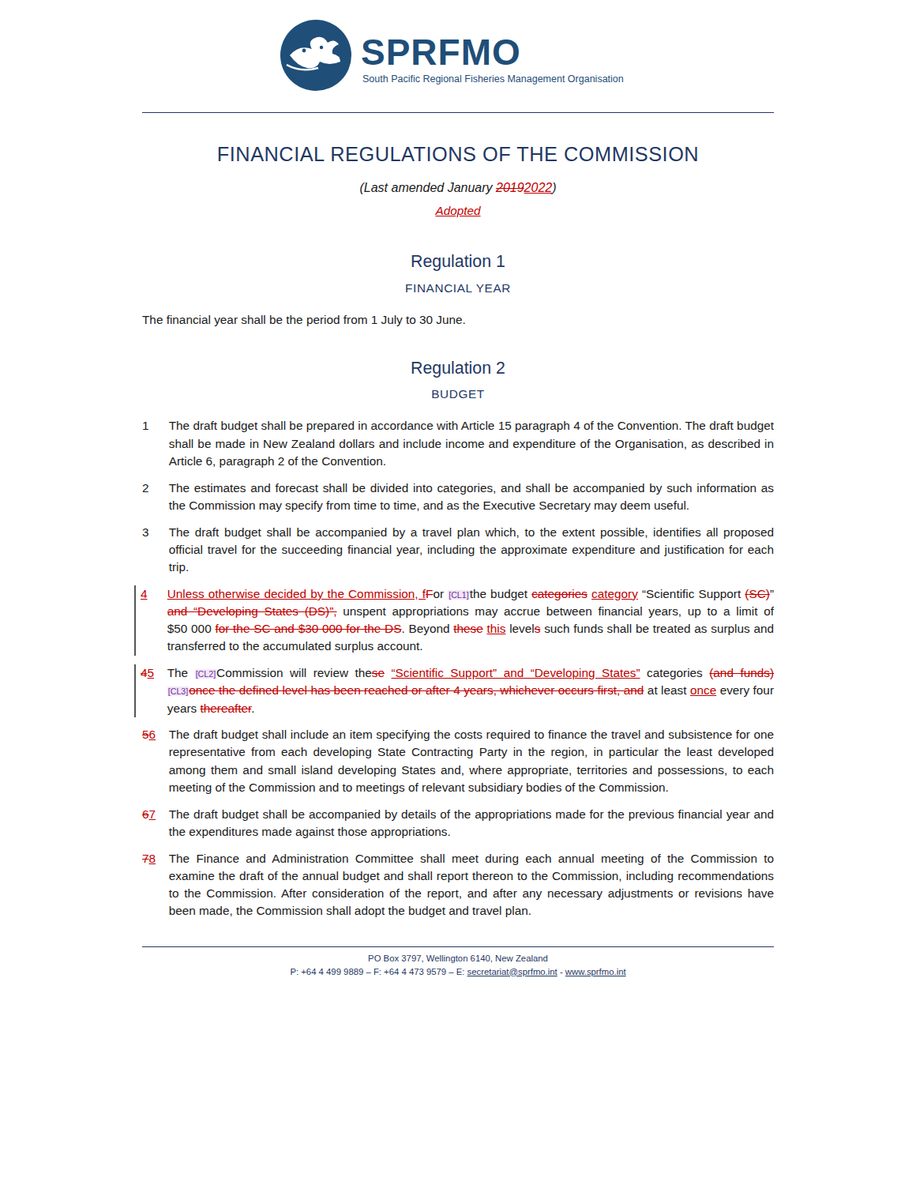SPRFMO South Pacific Regional Fisheries Management Organisation
FINANCIAL REGULATIONS OF THE COMMISSION
(Last amended January 20192022)
Adopted
Regulation 1
FINANCIAL YEAR
The financial year shall be the period from 1 July to 30 June.
Regulation 2
BUDGET
1 The draft budget shall be prepared in accordance with Article 15 paragraph 4 of the Convention. The draft budget shall be made in New Zealand dollars and include income and expenditure of the Organisation, as described in Article 6, paragraph 2 of the Convention.
2 The estimates and forecast shall be divided into categories, and shall be accompanied by such information as the Commission may specify from time to time, and as the Executive Secretary may deem useful.
3 The draft budget shall be accompanied by a travel plan which, to the extent possible, identifies all proposed official travel for the succeeding financial year, including the approximate expenditure and justification for each trip.
4 Unless otherwise decided by the Commission, fFor [CL1] the budget categories category “Scientific Support (SC)” and “Developing States (DS)”, unspent appropriations may accrue between financial years, up to a limit of $50 000 for the SC and $30 000 for the DS. Beyond these this levels such funds shall be treated as surplus and transferred to the accumulated surplus account.
45 The [CL2] Commission will review these “Scientific Support” and “Developing States” categories (and funds) [CL3] once the defined level has been reached or after 4 years, whichever occurs first, and at least once every four years thereafter.
56 The draft budget shall include an item specifying the costs required to finance the travel and subsistence for one representative from each developing State Contracting Party in the region, in particular the least developed among them and small island developing States and, where appropriate, territories and possessions, to each meeting of the Commission and to meetings of relevant subsidiary bodies of the Commission.
67 The draft budget shall be accompanied by details of the appropriations made for the previous financial year and the expenditures made against those appropriations.
78 The Finance and Administration Committee shall meet during each annual meeting of the Commission to examine the draft of the annual budget and shall report thereon to the Commission, including recommendations to the Commission. After consideration of the report, and after any necessary adjustments or revisions have been made, the Commission shall adopt the budget and travel plan.
PO Box 3797, Wellington 6140, New Zealand
P: +64 4 499 9889 – F: +64 4 473 9579 – E: secretariat@sprfmo.int - www.sprfmo.int